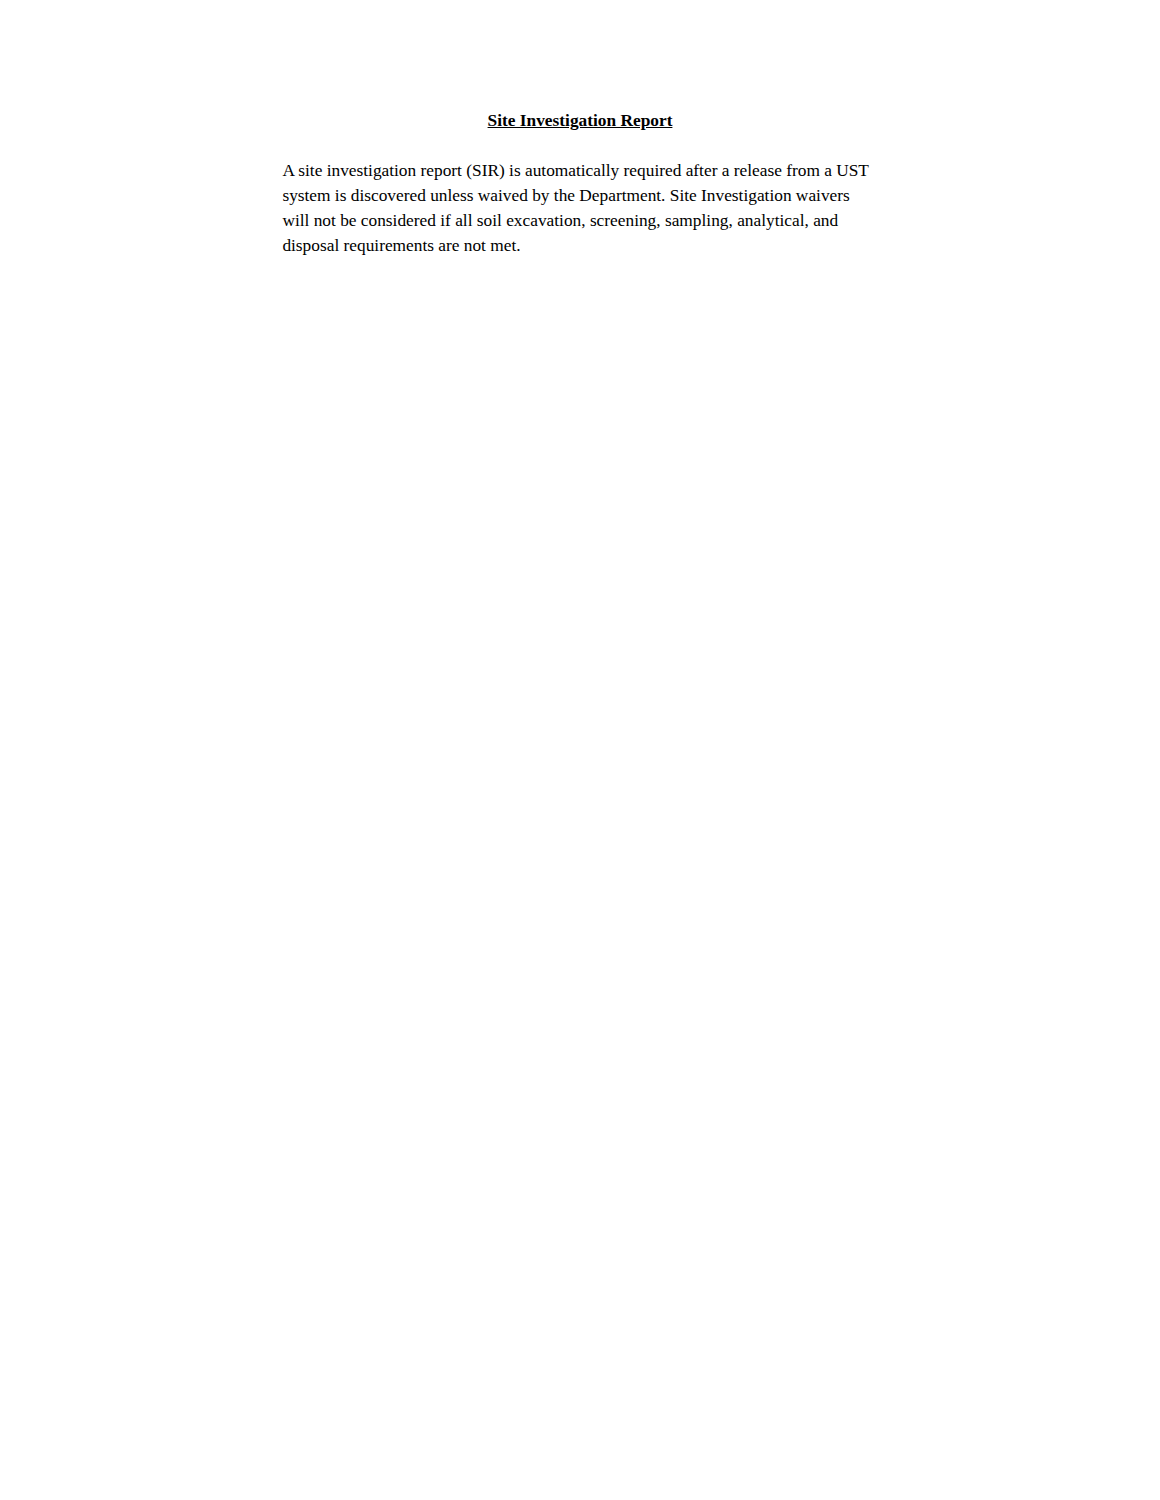Site Investigation Report
A site investigation report (SIR) is automatically required after a release from a UST system is discovered unless waived by the Department. Site Investigation waivers will not be considered if all soil excavation, screening, sampling, analytical, and disposal requirements are not met.